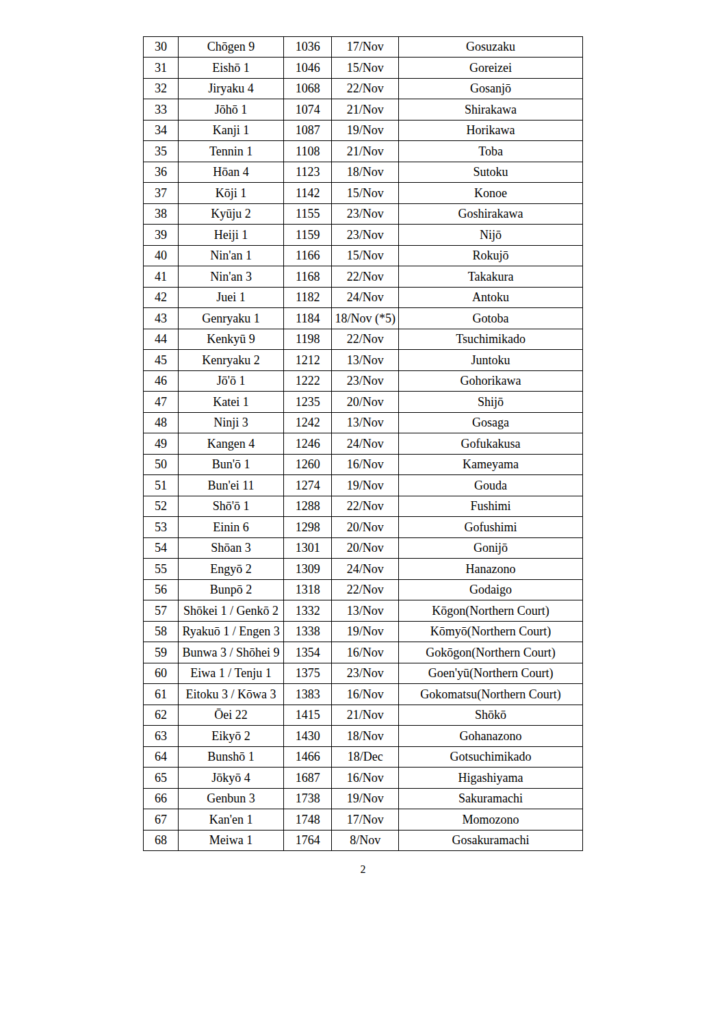| 30 | Chōgen 9 | 1036 | 17/Nov | Gosuzaku |
| 31 | Eishō 1 | 1046 | 15/Nov | Goreizei |
| 32 | Jiryaku 4 | 1068 | 22/Nov | Gosanjō |
| 33 | Jōhō 1 | 1074 | 21/Nov | Shirakawa |
| 34 | Kanji 1 | 1087 | 19/Nov | Horikawa |
| 35 | Tennin 1 | 1108 | 21/Nov | Toba |
| 36 | Hōan 4 | 1123 | 18/Nov | Sutoku |
| 37 | Kōji 1 | 1142 | 15/Nov | Konoe |
| 38 | Kyūju 2 | 1155 | 23/Nov | Goshirakawa |
| 39 | Heiji 1 | 1159 | 23/Nov | Nijō |
| 40 | Nin'an 1 | 1166 | 15/Nov | Rokujō |
| 41 | Nin'an 3 | 1168 | 22/Nov | Takakura |
| 42 | Juei 1 | 1182 | 24/Nov | Antoku |
| 43 | Genryaku 1 | 1184 | 18/Nov (*5) | Gotoba |
| 44 | Kenkyū 9 | 1198 | 22/Nov | Tsuchimikado |
| 45 | Kenryaku 2 | 1212 | 13/Nov | Juntoku |
| 46 | Jō'ō 1 | 1222 | 23/Nov | Gohorikawa |
| 47 | Katei 1 | 1235 | 20/Nov | Shijō |
| 48 | Ninji 3 | 1242 | 13/Nov | Gosaga |
| 49 | Kangen 4 | 1246 | 24/Nov | Gofukakusa |
| 50 | Bun'ō 1 | 1260 | 16/Nov | Kameyama |
| 51 | Bun'ei 11 | 1274 | 19/Nov | Gouda |
| 52 | Shō'ō 1 | 1288 | 22/Nov | Fushimi |
| 53 | Einin 6 | 1298 | 20/Nov | Gofushimi |
| 54 | Shōan 3 | 1301 | 20/Nov | Gonijō |
| 55 | Engyō 2 | 1309 | 24/Nov | Hanazono |
| 56 | Bunpō 2 | 1318 | 22/Nov | Godaigo |
| 57 | Shōkei 1 / Genkō 2 | 1332 | 13/Nov | Kōgon(Northern Court) |
| 58 | Ryakuō 1 / Engen 3 | 1338 | 19/Nov | Kōmyō(Northern Court) |
| 59 | Bunwa 3 / Shōhei 9 | 1354 | 16/Nov | Gokōgon(Northern Court) |
| 60 | Eiwa 1 / Tenju 1 | 1375 | 23/Nov | Goen'yū(Northern Court) |
| 61 | Eitoku 3 / Kōwa 3 | 1383 | 16/Nov | Gokomatsu(Northern Court) |
| 62 | Ōei 22 | 1415 | 21/Nov | Shōkō |
| 63 | Eikyō 2 | 1430 | 18/Nov | Gohanazono |
| 64 | Bunshō 1 | 1466 | 18/Dec | Gotsuchimikado |
| 65 | Jōkyō 4 | 1687 | 16/Nov | Higashiyama |
| 66 | Genbun 3 | 1738 | 19/Nov | Sakuramachi |
| 67 | Kan'en 1 | 1748 | 17/Nov | Momozono |
| 68 | Meiwa 1 | 1764 | 8/Nov | Gosakuramachi |
2